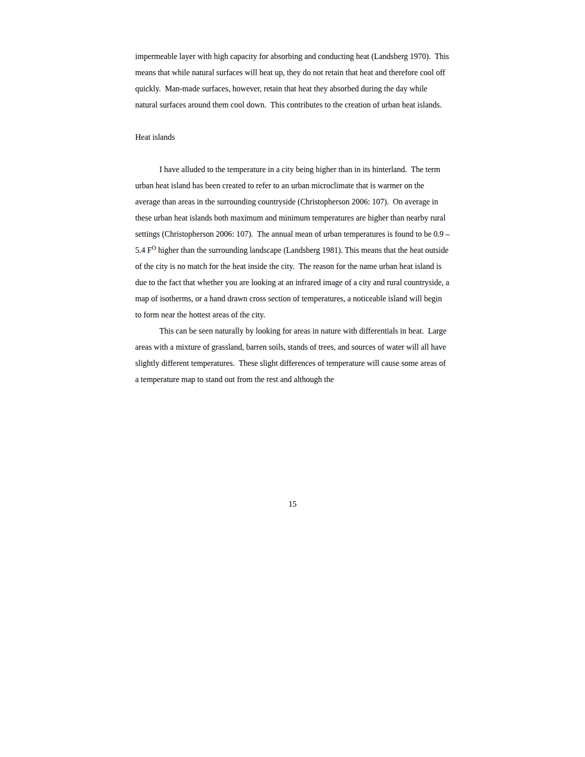impermeable layer with high capacity for absorbing and conducting heat (Landsberg 1970). This means that while natural surfaces will heat up, they do not retain that heat and therefore cool off quickly. Man-made surfaces, however, retain that heat they absorbed during the day while natural surfaces around them cool down. This contributes to the creation of urban heat islands.
Heat islands
I have alluded to the temperature in a city being higher than in its hinterland. The term urban heat island has been created to refer to an urban microclimate that is warmer on the average than areas in the surrounding countryside (Christopherson 2006: 107). On average in these urban heat islands both maximum and minimum temperatures are higher than nearby rural settings (Christopherson 2006: 107). The annual mean of urban temperatures is found to be 0.9 – 5.4 FO higher than the surrounding landscape (Landsberg 1981). This means that the heat outside of the city is no match for the heat inside the city. The reason for the name urban heat island is due to the fact that whether you are looking at an infrared image of a city and rural countryside, a map of isotherms, or a hand drawn cross section of temperatures, a noticeable island will begin to form near the hottest areas of the city.
This can be seen naturally by looking for areas in nature with differentials in heat. Large areas with a mixture of grassland, barren soils, stands of trees, and sources of water will all have slightly different temperatures. These slight differences of temperature will cause some areas of a temperature map to stand out from the rest and although the
15